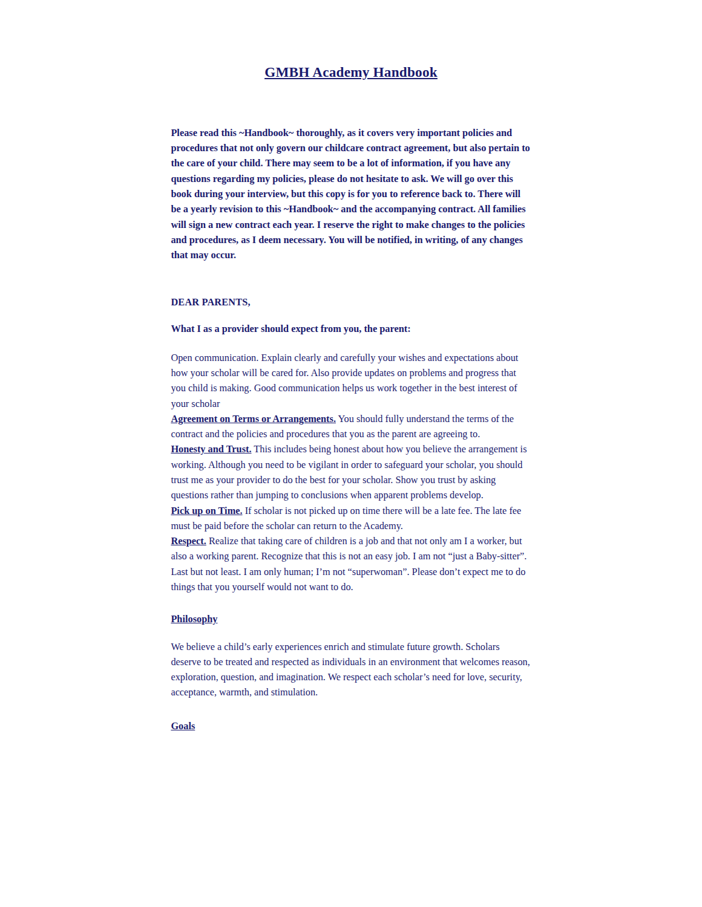GMBH Academy Handbook
Please read this ~Handbook~ thoroughly, as it covers very important policies and procedures that not only govern our childcare contract agreement, but also pertain to the care of your child. There may seem to be a lot of information, if you have any questions regarding my policies, please do not hesitate to ask. We will go over this book during your interview, but this copy is for you to reference back to. There will be a yearly revision to this ~Handbook~ and the accompanying contract. All families will sign a new contract each year. I reserve the right to make changes to the policies and procedures, as I deem necessary. You will be notified, in writing, of any changes that may occur.
DEAR PARENTS,
What I as a provider should expect from you, the parent:
Open communication. Explain clearly and carefully your wishes and expectations about how your scholar will be cared for. Also provide updates on problems and progress that you child is making. Good communication helps us work together in the best interest of your scholar
Agreement on Terms or Arrangements. You should fully understand the terms of the contract and the policies and procedures that you as the parent are agreeing to.
Honesty and Trust. This includes being honest about how you believe the arrangement is working. Although you need to be vigilant in order to safeguard your scholar, you should trust me as your provider to do the best for your scholar. Show you trust by asking questions rather than jumping to conclusions when apparent problems develop.
Pick up on Time. If scholar is not picked up on time there will be a late fee. The late fee must be paid before the scholar can return to the Academy.
Respect. Realize that taking care of children is a job and that not only am I a worker, but also a working parent. Recognize that this is not an easy job. I am not “just a Baby-sitter”. Last but not least. I am only human; I’m not “superwoman”. Please don’t expect me to do things that you yourself would not want to do.
Philosophy
We believe a child’s early experiences enrich and stimulate future growth. Scholars deserve to be treated and respected as individuals in an environment that welcomes reason, exploration, question, and imagination. We respect each scholar’s need for love, security, acceptance, warmth, and stimulation.
Goals